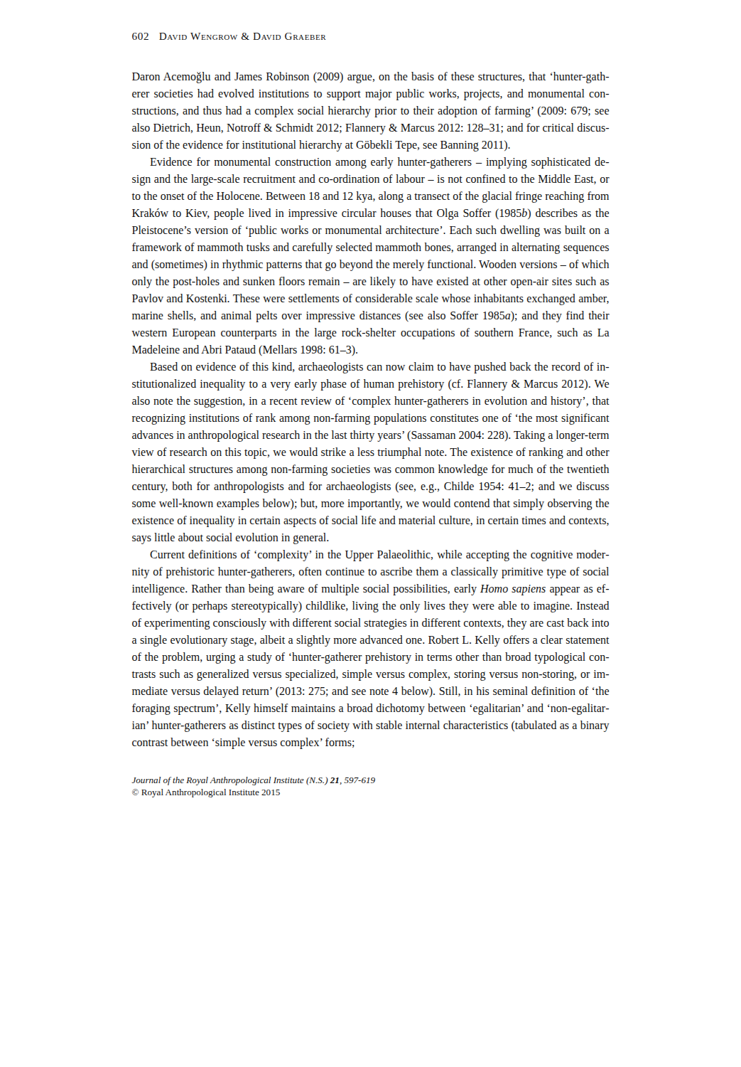602 David Wengrow & David Graeber
Daron Acemoğlu and James Robinson (2009) argue, on the basis of these structures, that ‘hunter-gatherer societies had evolved institutions to support major public works, projects, and monumental constructions, and thus had a complex social hierarchy prior to their adoption of farming’ (2009: 679; see also Dietrich, Heun, Notroff & Schmidt 2012; Flannery & Marcus 2012: 128–31; and for critical discussion of the evidence for institutional hierarchy at Göbekli Tepe, see Banning 2011).
Evidence for monumental construction among early hunter-gatherers – implying sophisticated design and the large-scale recruitment and co-ordination of labour – is not confined to the Middle East, or to the onset of the Holocene. Between 18 and 12 kya, along a transect of the glacial fringe reaching from Kraków to Kiev, people lived in impressive circular houses that Olga Soffer (1985b) describes as the Pleistocene’s version of ‘public works or monumental architecture’. Each such dwelling was built on a framework of mammoth tusks and carefully selected mammoth bones, arranged in alternating sequences and (sometimes) in rhythmic patterns that go beyond the merely functional. Wooden versions – of which only the post-holes and sunken floors remain – are likely to have existed at other open-air sites such as Pavlov and Kostenki. These were settlements of considerable scale whose inhabitants exchanged amber, marine shells, and animal pelts over impressive distances (see also Soffer 1985a); and they find their western European counterparts in the large rock-shelter occupations of southern France, such as La Madeleine and Abri Pataud (Mellars 1998: 61–3).
Based on evidence of this kind, archaeologists can now claim to have pushed back the record of institutionalized inequality to a very early phase of human prehistory (cf. Flannery & Marcus 2012). We also note the suggestion, in a recent review of ‘complex hunter-gatherers in evolution and history’, that recognizing institutions of rank among non-farming populations constitutes one of ‘the most significant advances in anthropological research in the last thirty years’ (Sassaman 2004: 228). Taking a longer-term view of research on this topic, we would strike a less triumphal note. The existence of ranking and other hierarchical structures among non-farming societies was common knowledge for much of the twentieth century, both for anthropologists and for archaeologists (see, e.g., Childe 1954: 41–2; and we discuss some well-known examples below); but, more importantly, we would contend that simply observing the existence of inequality in certain aspects of social life and material culture, in certain times and contexts, says little about social evolution in general.
Current definitions of ‘complexity’ in the Upper Palaeolithic, while accepting the cognitive modernity of prehistoric hunter-gatherers, often continue to ascribe them a classically primitive type of social intelligence. Rather than being aware of multiple social possibilities, early Homo sapiens appear as effectively (or perhaps stereotypically) childlike, living the only lives they were able to imagine. Instead of experimenting consciously with different social strategies in different contexts, they are cast back into a single evolutionary stage, albeit a slightly more advanced one. Robert L. Kelly offers a clear statement of the problem, urging a study of ‘hunter-gatherer prehistory in terms other than broad typological contrasts such as generalized versus specialized, simple versus complex, storing versus non-storing, or immediate versus delayed return’ (2013: 275; and see note 4 below). Still, in his seminal definition of ‘the foraging spectrum’, Kelly himself maintains a broad dichotomy between ‘egalitarian’ and ‘non-egalitarian’ hunter-gatherers as distinct types of society with stable internal characteristics (tabulated as a binary contrast between ‘simple versus complex’ forms;
Journal of the Royal Anthropological Institute (N.S.) 21, 597-619
© Royal Anthropological Institute 2015